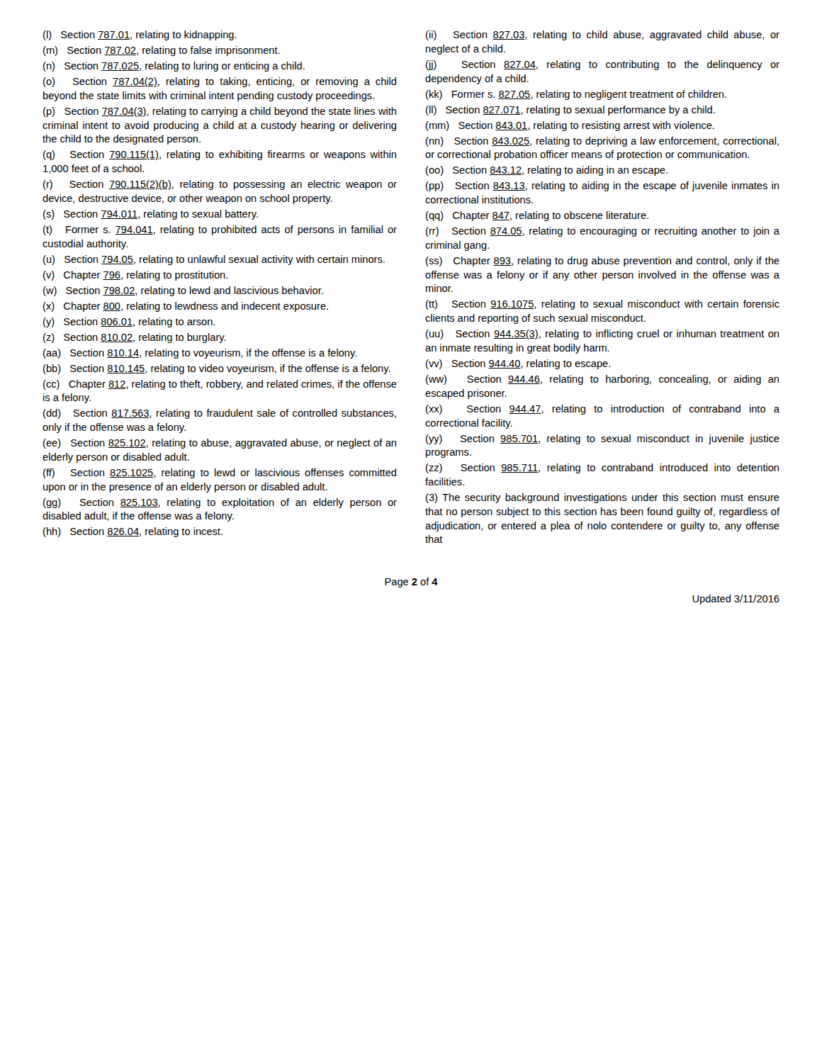(l) Section 787.01, relating to kidnapping.
(m) Section 787.02, relating to false imprisonment.
(n) Section 787.025, relating to luring or enticing a child.
(o) Section 787.04(2), relating to taking, enticing, or removing a child beyond the state limits with criminal intent pending custody proceedings.
(p) Section 787.04(3), relating to carrying a child beyond the state lines with criminal intent to avoid producing a child at a custody hearing or delivering the child to the designated person.
(q) Section 790.115(1), relating to exhibiting firearms or weapons within 1,000 feet of a school.
(r) Section 790.115(2)(b), relating to possessing an electric weapon or device, destructive device, or other weapon on school property.
(s) Section 794.011, relating to sexual battery.
(t) Former s. 794.041, relating to prohibited acts of persons in familial or custodial authority.
(u) Section 794.05, relating to unlawful sexual activity with certain minors.
(v) Chapter 796, relating to prostitution.
(w) Section 798.02, relating to lewd and lascivious behavior.
(x) Chapter 800, relating to lewdness and indecent exposure.
(y) Section 806.01, relating to arson.
(z) Section 810.02, relating to burglary.
(aa) Section 810.14, relating to voyeurism, if the offense is a felony.
(bb) Section 810.145, relating to video voyeurism, if the offense is a felony.
(cc) Chapter 812, relating to theft, robbery, and related crimes, if the offense is a felony.
(dd) Section 817.563, relating to fraudulent sale of controlled substances, only if the offense was a felony.
(ee) Section 825.102, relating to abuse, aggravated abuse, or neglect of an elderly person or disabled adult.
(ff) Section 825.1025, relating to lewd or lascivious offenses committed upon or in the presence of an elderly person or disabled adult.
(gg) Section 825.103, relating to exploitation of an elderly person or disabled adult, if the offense was a felony.
(hh) Section 826.04, relating to incest.
(ii) Section 827.03, relating to child abuse, aggravated child abuse, or neglect of a child.
(jj) Section 827.04, relating to contributing to the delinquency or dependency of a child.
(kk) Former s. 827.05, relating to negligent treatment of children.
(ll) Section 827.071, relating to sexual performance by a child.
(mm) Section 843.01, relating to resisting arrest with violence.
(nn) Section 843.025, relating to depriving a law enforcement, correctional, or correctional probation officer means of protection or communication.
(oo) Section 843.12, relating to aiding in an escape.
(pp) Section 843.13, relating to aiding in the escape of juvenile inmates in correctional institutions.
(qq) Chapter 847, relating to obscene literature.
(rr) Section 874.05, relating to encouraging or recruiting another to join a criminal gang.
(ss) Chapter 893, relating to drug abuse prevention and control, only if the offense was a felony or if any other person involved in the offense was a minor.
(tt) Section 916.1075, relating to sexual misconduct with certain forensic clients and reporting of such sexual misconduct.
(uu) Section 944.35(3), relating to inflicting cruel or inhuman treatment on an inmate resulting in great bodily harm.
(vv) Section 944.40, relating to escape.
(ww) Section 944.46, relating to harboring, concealing, or aiding an escaped prisoner.
(xx) Section 944.47, relating to introduction of contraband into a correctional facility.
(yy) Section 985.701, relating to sexual misconduct in juvenile justice programs.
(zz) Section 985.711, relating to contraband introduced into detention facilities.
(3) The security background investigations under this section must ensure that no person subject to this section has been found guilty of, regardless of adjudication, or entered a plea of nolo contendere or guilty to, any offense that
Page 2 of 4
Updated 3/11/2016